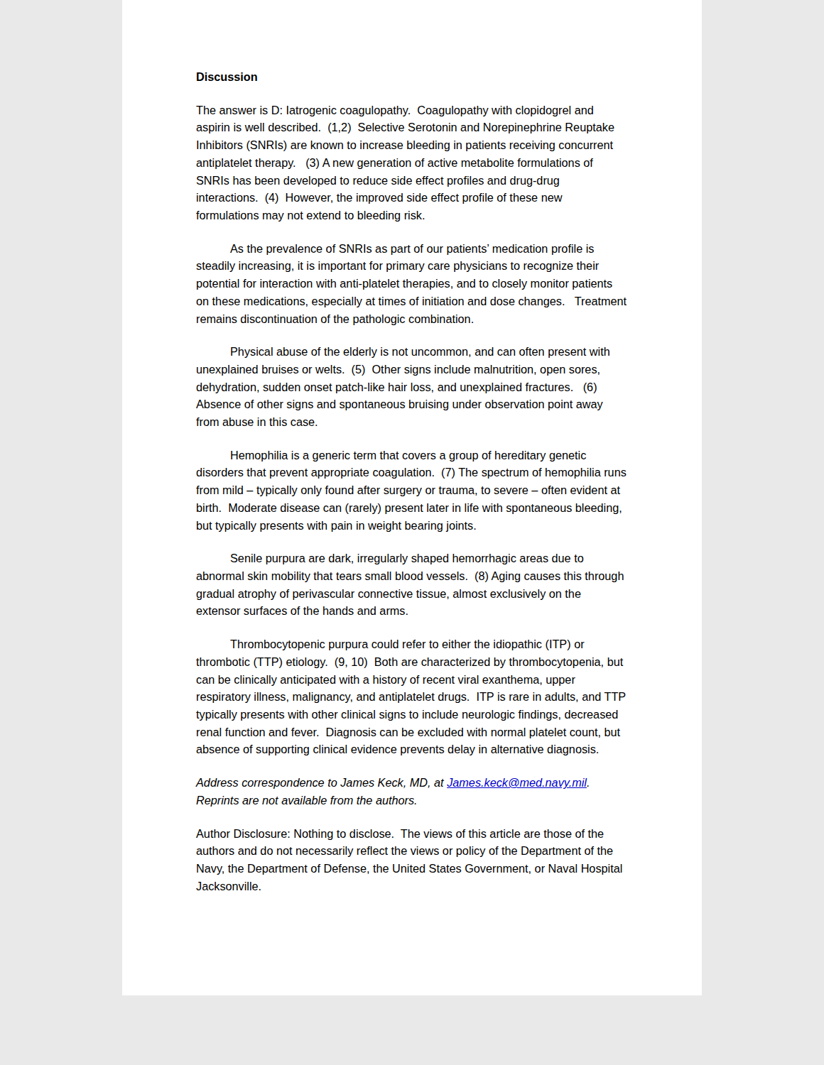Discussion
The answer is D: Iatrogenic coagulopathy. Coagulopathy with clopidogrel and aspirin is well described. (1,2) Selective Serotonin and Norepinephrine Reuptake Inhibitors (SNRIs) are known to increase bleeding in patients receiving concurrent antiplatelet therapy. (3) A new generation of active metabolite formulations of SNRIs has been developed to reduce side effect profiles and drug-drug interactions. (4) However, the improved side effect profile of these new formulations may not extend to bleeding risk.
As the prevalence of SNRIs as part of our patients’ medication profile is steadily increasing, it is important for primary care physicians to recognize their potential for interaction with anti-platelet therapies, and to closely monitor patients on these medications, especially at times of initiation and dose changes. Treatment remains discontinuation of the pathologic combination.
Physical abuse of the elderly is not uncommon, and can often present with unexplained bruises or welts. (5) Other signs include malnutrition, open sores, dehydration, sudden onset patch-like hair loss, and unexplained fractures. (6) Absence of other signs and spontaneous bruising under observation point away from abuse in this case.
Hemophilia is a generic term that covers a group of hereditary genetic disorders that prevent appropriate coagulation. (7) The spectrum of hemophilia runs from mild – typically only found after surgery or trauma, to severe – often evident at birth. Moderate disease can (rarely) present later in life with spontaneous bleeding, but typically presents with pain in weight bearing joints.
Senile purpura are dark, irregularly shaped hemorrhagic areas due to abnormal skin mobility that tears small blood vessels. (8) Aging causes this through gradual atrophy of perivascular connective tissue, almost exclusively on the extensor surfaces of the hands and arms.
Thrombocytopenic purpura could refer to either the idiopathic (ITP) or thrombotic (TTP) etiology. (9, 10) Both are characterized by thrombocytopenia, but can be clinically anticipated with a history of recent viral exanthema, upper respiratory illness, malignancy, and antiplatelet drugs. ITP is rare in adults, and TTP typically presents with other clinical signs to include neurologic findings, decreased renal function and fever. Diagnosis can be excluded with normal platelet count, but absence of supporting clinical evidence prevents delay in alternative diagnosis.
Address correspondence to James Keck, MD, at James.keck@med.navy.mil. Reprints are not available from the authors.
Author Disclosure: Nothing to disclose. The views of this article are those of the authors and do not necessarily reflect the views or policy of the Department of the Navy, the Department of Defense, the United States Government, or Naval Hospital Jacksonville.